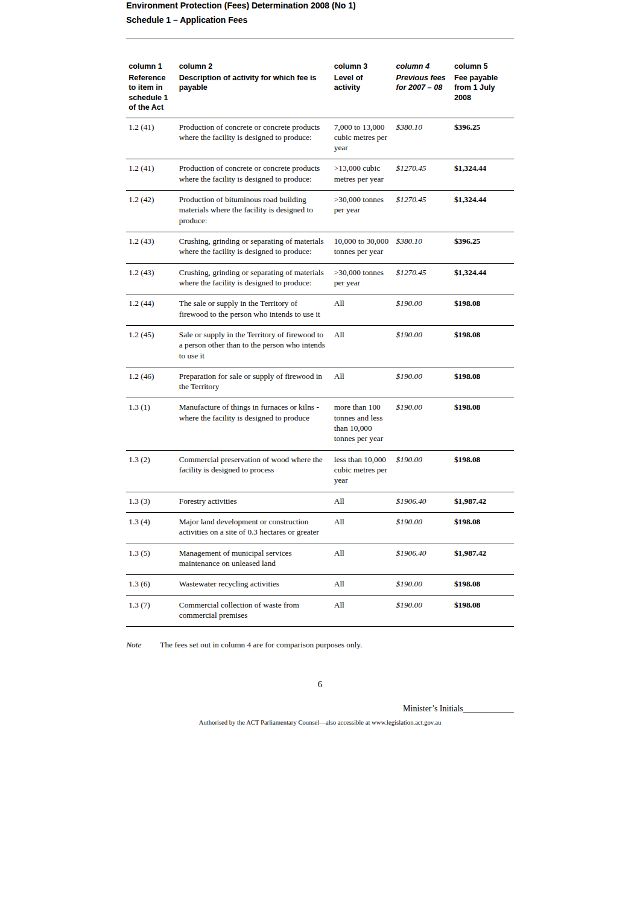Environment Protection (Fees) Determination 2008 (No 1)
Schedule 1 – Application Fees
| column 1 | column 2 | column 3 | column 4 | column 5 |
| --- | --- | --- | --- | --- |
| Reference to item in schedule 1 of the Act | Description of activity for which fee is payable | Level of activity | Previous fees for 2007 – 08 | Fee payable from 1 July 2008 |
| 1.2 (41) | Production of concrete or concrete products where the facility is designed to produce: | 7,000 to 13,000 cubic metres per year | $380.10 | $396.25 |
| 1.2 (41) | Production of concrete or concrete products where the facility is designed to produce: | >13,000 cubic metres per year | $1270.45 | $1,324.44 |
| 1.2 (42) | Production of bituminous road building materials where the facility is designed to produce: | >30,000 tonnes per year | $1270.45 | $1,324.44 |
| 1.2 (43) | Crushing, grinding or separating of materials where the facility is designed to produce: | 10,000 to 30,000 tonnes per year | $380.10 | $396.25 |
| 1.2 (43) | Crushing, grinding or separating of materials where the facility is designed to produce: | >30,000 tonnes per year | $1270.45 | $1,324.44 |
| 1.2 (44) | The sale or supply in the Territory of firewood to the person who intends to use it | All | $190.00 | $198.08 |
| 1.2 (45) | Sale or supply in the Territory of firewood to a person other than to the person who intends to use it | All | $190.00 | $198.08 |
| 1.2 (46) | Preparation for sale or supply of firewood in the Territory | All | $190.00 | $198.08 |
| 1.3 (1) | Manufacture of things in furnaces or kilns - where the facility is designed to produce | more than 100 tonnes and less than 10,000 tonnes per year | $190.00 | $198.08 |
| 1.3 (2) | Commercial preservation of wood where the facility is designed to process | less than 10,000 cubic metres per year | $190.00 | $198.08 |
| 1.3 (3) | Forestry activities | All | $1906.40 | $1,987.42 |
| 1.3 (4) | Major land development or construction activities on a site of 0.3 hectares or greater | All | $190.00 | $198.08 |
| 1.3 (5) | Management of municipal services maintenance on unleased land | All | $1906.40 | $1,987.42 |
| 1.3 (6) | Wastewater recycling activities | All | $190.00 | $198.08 |
| 1.3 (7) | Commercial collection of waste from commercial premises | All | $190.00 | $198.08 |
Note The fees set out in column 4 are for comparison purposes only.
6
Minister’s Initials____________
Authorised by the ACT Parliamentary Counsel—also accessible at www.legislation.act.gov.au